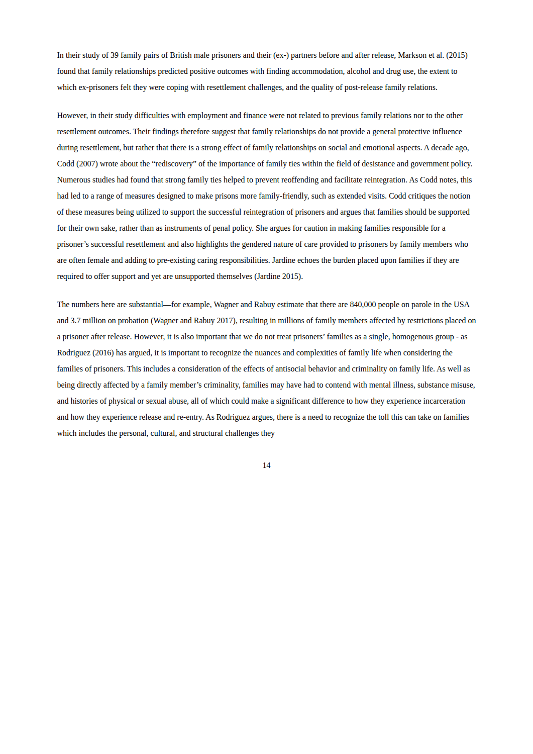In their study of 39 family pairs of British male prisoners and their (ex-) partners before and after release, Markson et al. (2015) found that family relationships predicted positive outcomes with finding accommodation, alcohol and drug use, the extent to which ex-prisoners felt they were coping with resettlement challenges, and the quality of post-release family relations.
However, in their study difficulties with employment and finance were not related to previous family relations nor to the other resettlement outcomes. Their findings therefore suggest that family relationships do not provide a general protective influence during resettlement, but rather that there is a strong effect of family relationships on social and emotional aspects. A decade ago, Codd (2007) wrote about the “rediscovery” of the importance of family ties within the field of desistance and government policy. Numerous studies had found that strong family ties helped to prevent reoffending and facilitate reintegration. As Codd notes, this had led to a range of measures designed to make prisons more family-friendly, such as extended visits. Codd critiques the notion of these measures being utilized to support the successful reintegration of prisoners and argues that families should be supported for their own sake, rather than as instruments of penal policy. She argues for caution in making families responsible for a prisoner’s successful resettlement and also highlights the gendered nature of care provided to prisoners by family members who are often female and adding to pre-existing caring responsibilities. Jardine echoes the burden placed upon families if they are required to offer support and yet are unsupported themselves (Jardine 2015).
The numbers here are substantial—for example, Wagner and Rabuy estimate that there are 840,000 people on parole in the USA and 3.7 million on probation (Wagner and Rabuy 2017), resulting in millions of family members affected by restrictions placed on a prisoner after release. However, it is also important that we do not treat prisoners’ families as a single, homogenous group - as Rodriguez (2016) has argued, it is important to recognize the nuances and complexities of family life when considering the families of prisoners. This includes a consideration of the effects of antisocial behavior and criminality on family life. As well as being directly affected by a family member’s criminality, families may have had to contend with mental illness, substance misuse, and histories of physical or sexual abuse, all of which could make a significant difference to how they experience incarceration and how they experience release and re-entry. As Rodriguez argues, there is a need to recognize the toll this can take on families which includes the personal, cultural, and structural challenges they
14